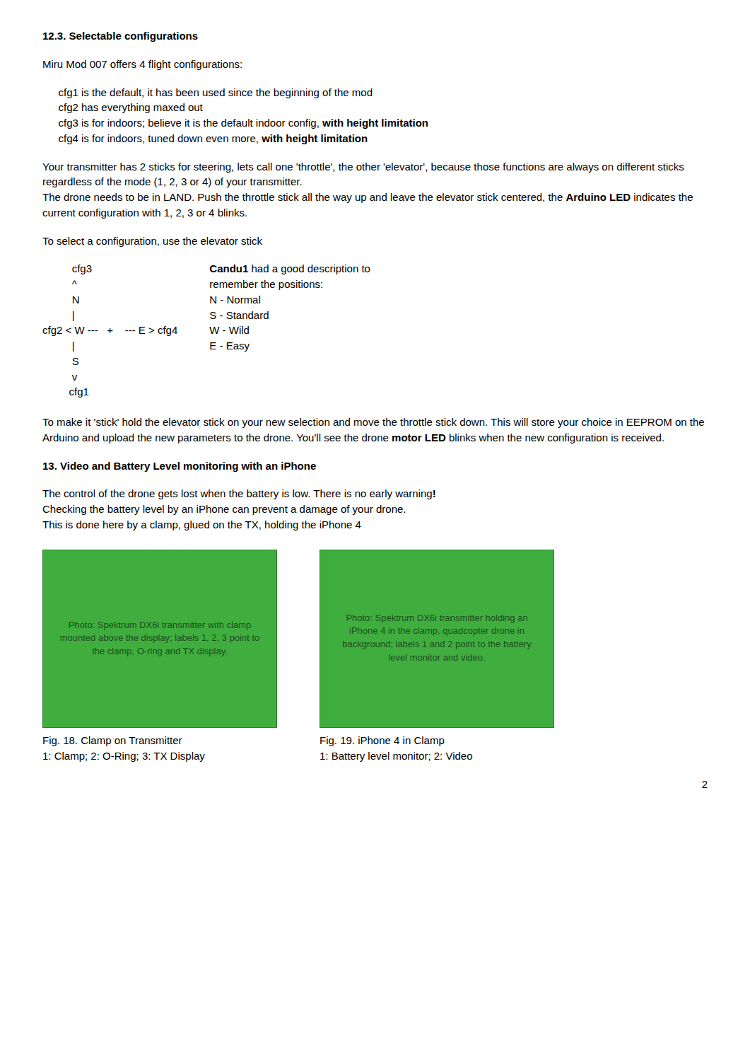12.3. Selectable configurations
Miru Mod 007 offers 4 flight configurations:
cfg1 is the default, it has been used since the beginning of the mod
cfg2 has everything maxed out
cfg3 is for indoors; believe it is the default indoor config, with height limitation
cfg4 is for indoors, tuned down even more, with height limitation
Your transmitter has 2 sticks for steering, lets call one 'throttle', the other 'elevator', because those functions are always on different sticks regardless of the mode (1, 2, 3 or 4) of your transmitter.
The drone needs to be in LAND. Push the throttle stick all the way up and leave the elevator stick centered, the Arduino LED indicates the current configuration with 1, 2, 3 or 4 blinks.
To select a configuration, use the elevator stick
          cfg3
          ^
          N
          |
cfg2 < W ---   +    --- E > cfg4
          |
          S
          v
         cfg1
Candu1 had a good description to
remember the positions:
N - Normal
S - Standard
W - Wild
E - Easy
To make it 'stick' hold the elevator stick on your new selection and move the throttle stick down. This will store your choice in EEPROM on the Arduino and upload the new parameters to the drone. You'll see the drone motor LED blinks when the new configuration is received.
13. Video and Battery Level monitoring with an iPhone
The control of the drone gets lost when the battery is low. There is no early warning!
Checking the battery level by an iPhone can prevent a damage of your drone.
This is done here by a clamp, glued on the TX, holding the iPhone 4
Photo: Spektrum DX6i transmitter with clamp mounted above the display; labels 1, 2, 3 point to the clamp, O-ring and TX display.
Fig. 18. Clamp on Transmitter 1: Clamp; 2: O-Ring; 3: TX Display
Photo: Spektrum DX6i transmitter holding an iPhone 4 in the clamp, quadcopter drone in background; labels 1 and 2 point to the battery level monitor and video.
Fig. 19. iPhone 4 in Clamp 1: Battery level monitor; 2: Video
2